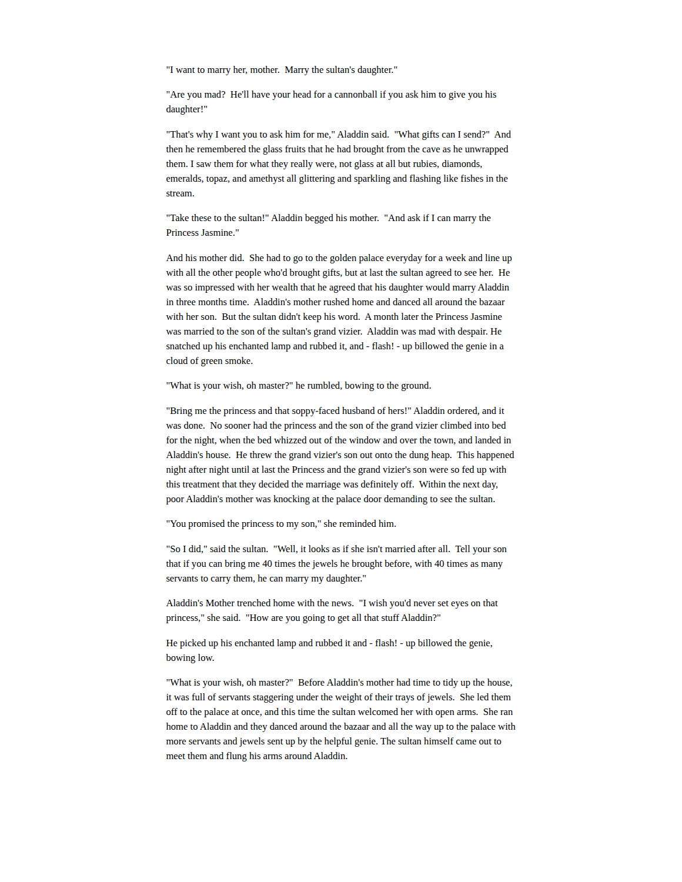"I want to marry her, mother. Marry the sultan's daughter."
"Are you mad? He'll have your head for a cannonball if you ask him to give you his daughter!"
"That's why I want you to ask him for me," Aladdin said. "What gifts can I send?" And then he remembered the glass fruits that he had brought from the cave as he unwrapped them. I saw them for what they really were, not glass at all but rubies, diamonds, emeralds, topaz, and amethyst all glittering and sparkling and flashing like fishes in the stream.
"Take these to the sultan!" Aladdin begged his mother. "And ask if I can marry the Princess Jasmine."
And his mother did. She had to go to the golden palace everyday for a week and line up with all the other people who'd brought gifts, but at last the sultan agreed to see her. He was so impressed with her wealth that he agreed that his daughter would marry Aladdin in three months time. Aladdin's mother rushed home and danced all around the bazaar with her son. But the sultan didn't keep his word. A month later the Princess Jasmine was married to the son of the sultan's grand vizier. Aladdin was mad with despair. He snatched up his enchanted lamp and rubbed it, and - flash! - up billowed the genie in a cloud of green smoke.
"What is your wish, oh master?" he rumbled, bowing to the ground.
"Bring me the princess and that soppy-faced husband of hers!" Aladdin ordered, and it was done. No sooner had the princess and the son of the grand vizier climbed into bed for the night, when the bed whizzed out of the window and over the town, and landed in Aladdin's house. He threw the grand vizier's son out onto the dung heap. This happened night after night until at last the Princess and the grand vizier's son were so fed up with this treatment that they decided the marriage was definitely off. Within the next day, poor Aladdin's mother was knocking at the palace door demanding to see the sultan.
"You promised the princess to my son," she reminded him.
"So I did," said the sultan. "Well, it looks as if she isn't married after all. Tell your son that if you can bring me 40 times the jewels he brought before, with 40 times as many servants to carry them, he can marry my daughter."
Aladdin's Mother trenched home with the news. "I wish you'd never set eyes on that princess," she said. "How are you going to get all that stuff Aladdin?"
He picked up his enchanted lamp and rubbed it and - flash! - up billowed the genie, bowing low.
"What is your wish, oh master?" Before Aladdin's mother had time to tidy up the house, it was full of servants staggering under the weight of their trays of jewels. She led them off to the palace at once, and this time the sultan welcomed her with open arms. She ran home to Aladdin and they danced around the bazaar and all the way up to the palace with more servants and jewels sent up by the helpful genie. The sultan himself came out to meet them and flung his arms around Aladdin.